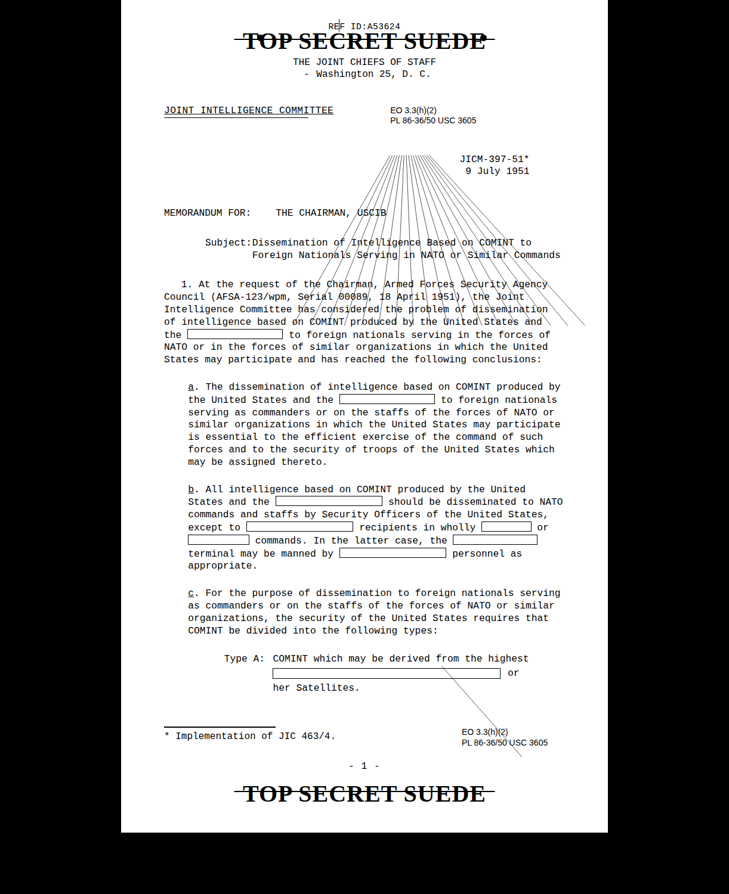REF ID:A53624
TOP SECRET SUEDE
THE JOINT CHIEFS OF STAFF
-Washington 25, D. C.
JOINT INTELLIGENCE COMMITTEE
EO 3.3(h)(2)
PL 86-36/50 USC 3605
JICM-397-51*
9 July 1951
MEMORANDUM FOR: THE CHAIRMAN, USCIB
Subject:
Dissemination of Intelligence Based on COMINT to
Foreign Nationals Serving in NATO or Similar Commands
1. At the request of the Chairman, Armed Forces Security Agency Council (AFSA-123/wpm, Serial 00089, 18 April 1951), the Joint Intelligence Committee has considered the problem of dissemination of intelligence based on COMINT produced by the United States and the to foreign nationals serving in the forces of NATO or in the forces of similar organizations in which the United States may participate and has reached the following conclusions:
a. The dissemination of intelligence based on COMINT produced by the United States and the to foreign nationals serving as commanders or on the staffs of the forces of NATO or similar organizations in which the United States may participate is essential to the efficient exercise of the command of such forces and to the security of troops of the United States which may be assigned thereto.
b. All intelligence based on COMINT produced by the United States and the should be disseminated to NATO commands and staffs by Security Officers of the United States, except to recipients in wholly or commands. In the latter case, the terminal may be manned by personnel as appropriate.
c. For the purpose of dissemination to foreign nationals serving as commanders or on the staffs of the forces of NATO or similar organizations, the security of the United States requires that COMINT be divided into the following types:
Type A: COMINT which may be derived from the highest
or
her Satellites.
* Implementation of JIC 463/4.
EO 3.3(h)(2)
PL 86-36/50 USC 3605
- 1 -
TOP SECRET SUEDE